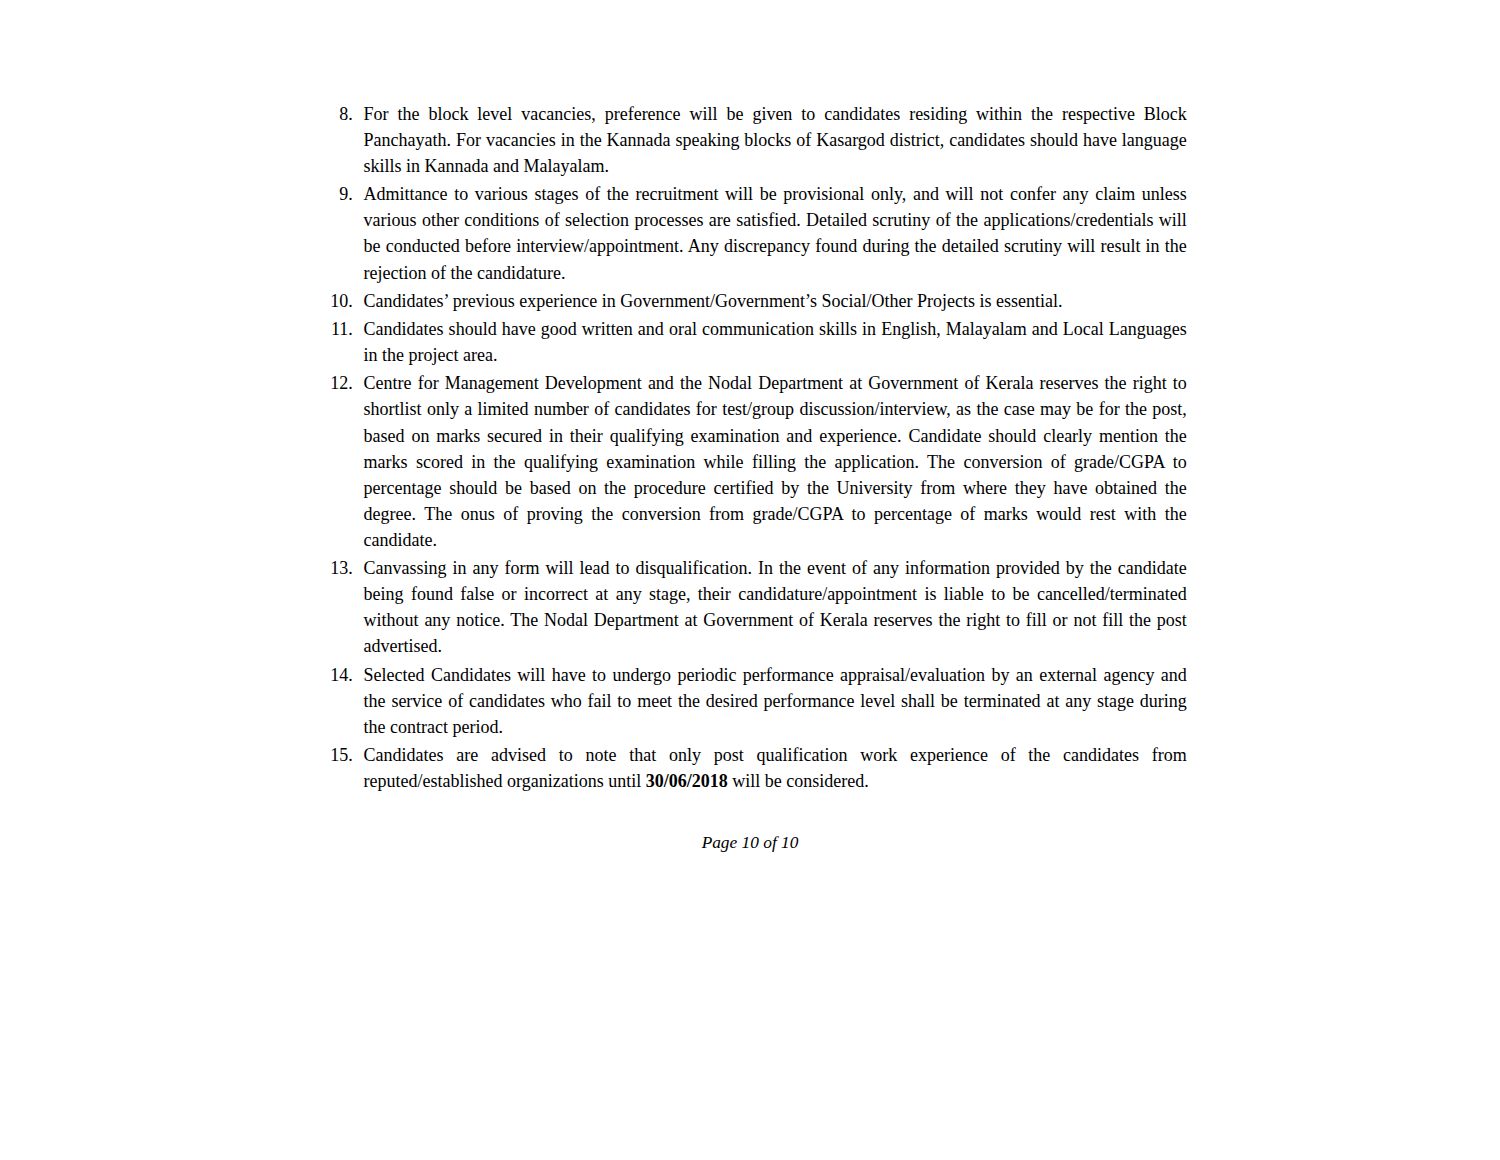For the block level vacancies, preference will be given to candidates residing within the respective Block Panchayath. For vacancies in the Kannada speaking blocks of Kasargod district, candidates should have language skills in Kannada and Malayalam.
Admittance to various stages of the recruitment will be provisional only, and will not confer any claim unless various other conditions of selection processes are satisfied. Detailed scrutiny of the applications/credentials will be conducted before interview/appointment. Any discrepancy found during the detailed scrutiny will result in the rejection of the candidature.
Candidates’ previous experience in Government/Government’s Social/Other Projects is essential.
Candidates should have good written and oral communication skills in English, Malayalam and Local Languages in the project area.
Centre for Management Development and the Nodal Department at Government of Kerala reserves the right to shortlist only a limited number of candidates for test/group discussion/interview, as the case may be for the post, based on marks secured in their qualifying examination and experience. Candidate should clearly mention the marks scored in the qualifying examination while filling the application. The conversion of grade/CGPA to percentage should be based on the procedure certified by the University from where they have obtained the degree. The onus of proving the conversion from grade/CGPA to percentage of marks would rest with the candidate.
Canvassing in any form will lead to disqualification. In the event of any information provided by the candidate being found false or incorrect at any stage, their candidature/appointment is liable to be cancelled/terminated without any notice. The Nodal Department at Government of Kerala reserves the right to fill or not fill the post advertised.
Selected Candidates will have to undergo periodic performance appraisal/evaluation by an external agency and the service of candidates who fail to meet the desired performance level shall be terminated at any stage during the contract period.
Candidates are advised to note that only post qualification work experience of the candidates from reputed/established organizations until 30/06/2018 will be considered.
Page 10 of 10